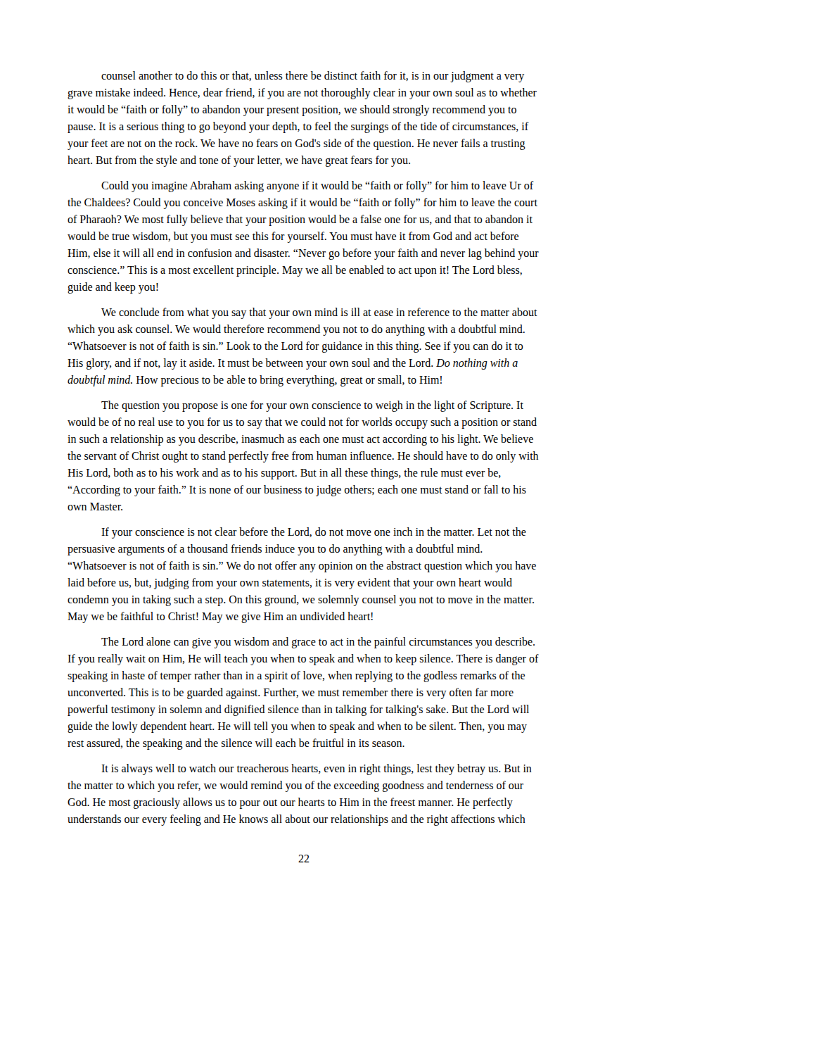counsel another to do this or that, unless there be distinct faith for it, is in our judgment a very grave mistake indeed. Hence, dear friend, if you are not thoroughly clear in your own soul as to whether it would be “faith or folly” to abandon your present position, we should strongly recommend you to pause. It is a serious thing to go beyond your depth, to feel the surgings of the tide of circumstances, if your feet are not on the rock. We have no fears on God's side of the question. He never fails a trusting heart. But from the style and tone of your letter, we have great fears for you.
Could you imagine Abraham asking anyone if it would be “faith or folly” for him to leave Ur of the Chaldees? Could you conceive Moses asking if it would be “faith or folly” for him to leave the court of Pharaoh? We most fully believe that your position would be a false one for us, and that to abandon it would be true wisdom, but you must see this for yourself. You must have it from God and act before Him, else it will all end in confusion and disaster. “Never go before your faith and never lag behind your conscience.” This is a most excellent principle. May we all be enabled to act upon it! The Lord bless, guide and keep you!
We conclude from what you say that your own mind is ill at ease in reference to the matter about which you ask counsel. We would therefore recommend you not to do anything with a doubtful mind. “Whatsoever is not of faith is sin.” Look to the Lord for guidance in this thing. See if you can do it to His glory, and if not, lay it aside. It must be between your own soul and the Lord. Do nothing with a doubtful mind. How precious to be able to bring everything, great or small, to Him!
The question you propose is one for your own conscience to weigh in the light of Scripture. It would be of no real use to you for us to say that we could not for worlds occupy such a position or stand in such a relationship as you describe, inasmuch as each one must act according to his light. We believe the servant of Christ ought to stand perfectly free from human influence. He should have to do only with His Lord, both as to his work and as to his support. But in all these things, the rule must ever be, “According to your faith.” It is none of our business to judge others; each one must stand or fall to his own Master.
If your conscience is not clear before the Lord, do not move one inch in the matter. Let not the persuasive arguments of a thousand friends induce you to do anything with a doubtful mind. “Whatsoever is not of faith is sin.” We do not offer any opinion on the abstract question which you have laid before us, but, judging from your own statements, it is very evident that your own heart would condemn you in taking such a step. On this ground, we solemnly counsel you not to move in the matter. May we be faithful to Christ! May we give Him an undivided heart!
The Lord alone can give you wisdom and grace to act in the painful circumstances you describe. If you really wait on Him, He will teach you when to speak and when to keep silence. There is danger of speaking in haste of temper rather than in a spirit of love, when replying to the godless remarks of the unconverted. This is to be guarded against. Further, we must remember there is very often far more powerful testimony in solemn and dignified silence than in talking for talking's sake. But the Lord will guide the lowly dependent heart. He will tell you when to speak and when to be silent. Then, you may rest assured, the speaking and the silence will each be fruitful in its season.
It is always well to watch our treacherous hearts, even in right things, lest they betray us. But in the matter to which you refer, we would remind you of the exceeding goodness and tenderness of our God. He most graciously allows us to pour out our hearts to Him in the freest manner. He perfectly understands our every feeling and He knows all about our relationships and the right affections which
22